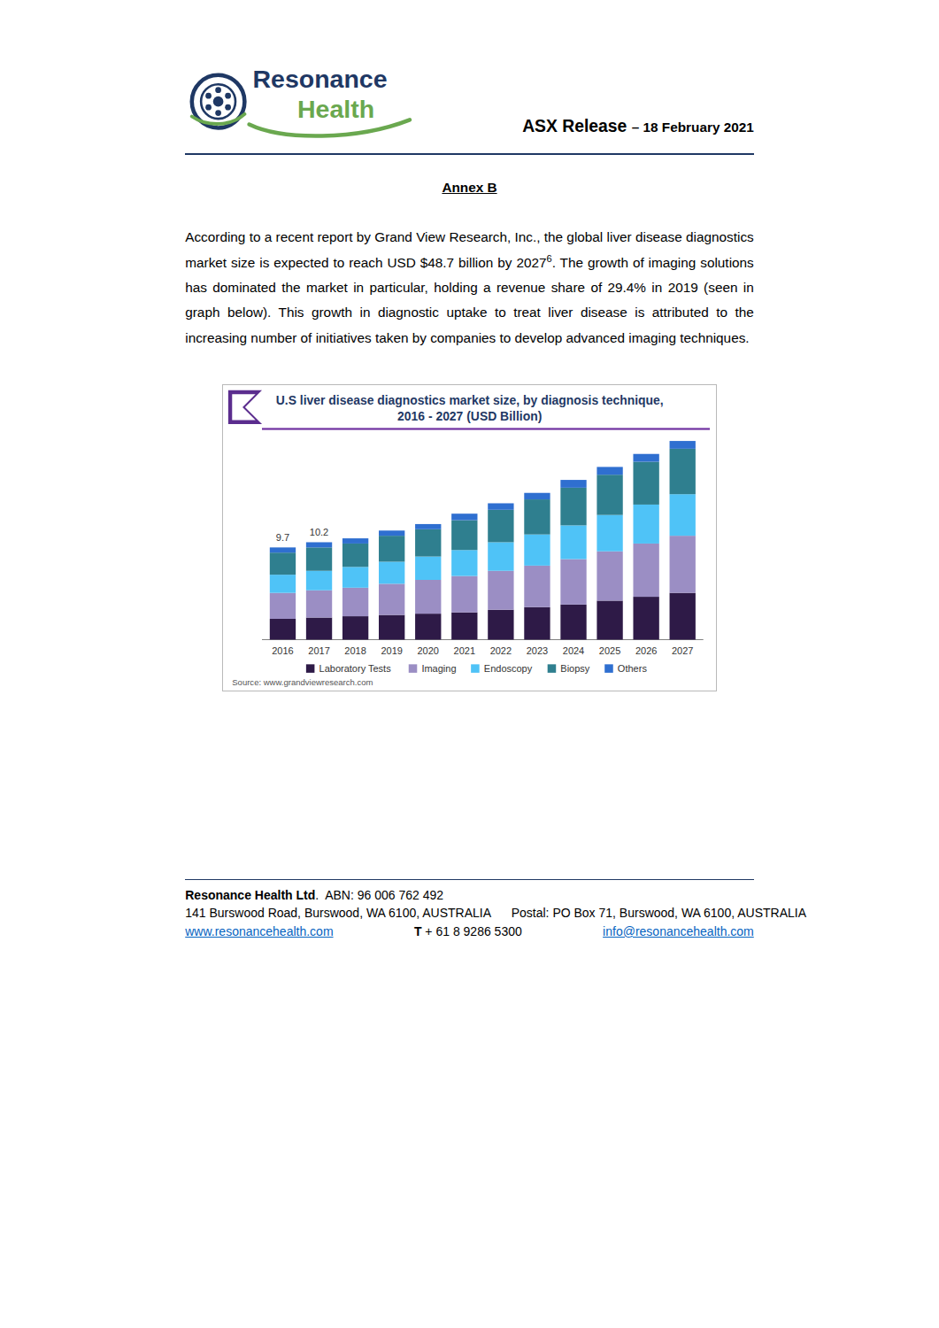Resonance Health Resonance Health
ASX Release – 18 February 2021
Annex B
According to a recent report by Grand View Research, Inc., the global liver disease diagnostics market size is expected to reach USD $48.7 billion by 20276. The growth of imaging solutions has dominated the market in particular, holding a revenue share of 29.4% in 2019 (seen in graph below). This growth in diagnostic uptake to treat liver disease is attributed to the increasing number of initiatives taken by companies to develop advanced imaging techniques.
U.S liver disease diagnostics market size, by diagnosis technique, 2016 - 2027 (USD Billion) U.S liver disease diagnostics market size, by diagnosis technique, 2016 - 2027 (USD Billion) 9.7 10.2 2016 2017 2018 2019 2020 2021 2022 2023 2024 2025 2026 2027 Laboratory Tests Imaging Endoscopy Biopsy Others Source: www.grandviewresearch.com
Resonance Health Ltd. ABN: 96 006 762 492
141 Burswood Road, Burswood, WA 6100, AUSTRALIA
Postal: PO Box 71, Burswood, WA 6100, AUSTRALIA
www.resonancehealth.com
T + 61 8 9286 5300
info@resonancehealth.com